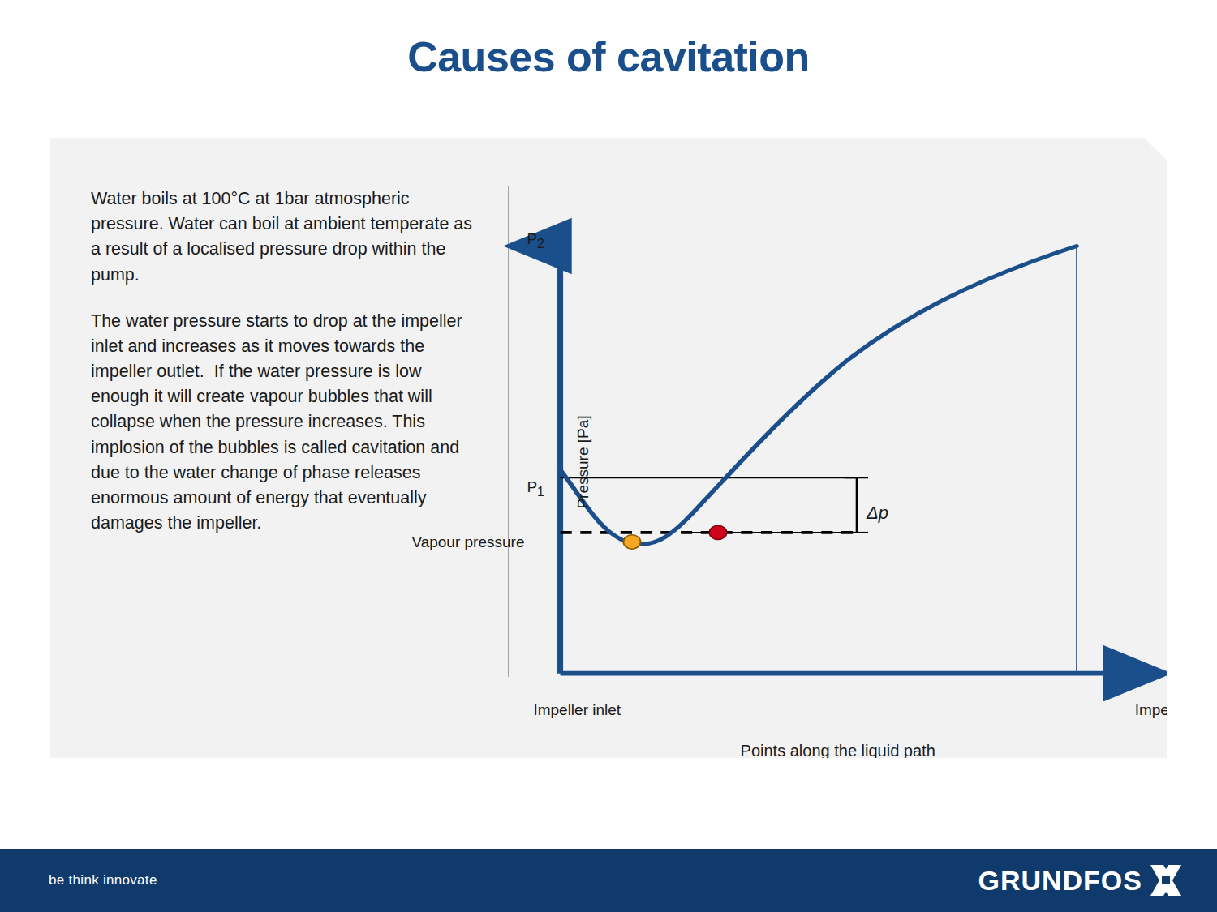Causes of cavitation
Water boils at 100°C at 1bar atmospheric pressure. Water can boil at ambient temperate as a result of a localised pressure drop within the pump.
The water pressure starts to drop at the impeller inlet and increases as it moves towards the impeller outlet. If the water pressure is low enough it will create vapour bubbles that will collapse when the pressure increases. This implosion of the bubbles is called cavitation and due to the water change of phase releases enormous amount of energy that eventually damages the impeller.
Pressure [Pa] P2 P1 Vapour pressure Impeller inlet Impeller outlet Points along the liquid path Δp
be think innovate GRUNDFOS